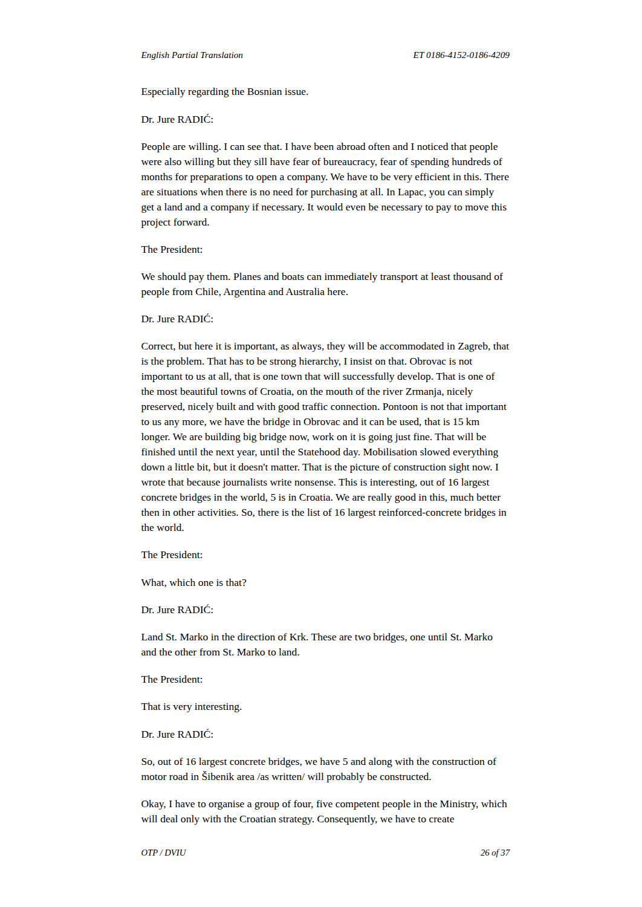English Partial Translation
ET 0186-4152-0186-4209
Especially regarding the Bosnian issue.
Dr. Jure RADIĆ:
People are willing. I can see that. I have been abroad often and I noticed that people were also willing but they sill have fear of bureaucracy, fear of spending hundreds of months for preparations to open a company. We have to be very efficient in this. There are situations when there is no need for purchasing at all. In Lapac, you can simply get a land and a company if necessary. It would even be necessary to pay to move this project forward.
The President:
We should pay them. Planes and boats can immediately transport at least thousand of people from Chile, Argentina and Australia here.
Dr. Jure RADIĆ:
Correct, but here it is important, as always, they will be accommodated in Zagreb, that is the problem. That has to be strong hierarchy, I insist on that. Obrovac is not important to us at all, that is one town that will successfully develop. That is one of the most beautiful towns of Croatia, on the mouth of the river Zrmanja, nicely preserved, nicely built and with good traffic connection. Pontoon is not that important to us any more, we have the bridge in Obrovac and it can be used, that is 15 km longer. We are building big bridge now, work on it is going just fine. That will be finished until the next year, until the Statehood day. Mobilisation slowed everything down a little bit, but it doesn't matter. That is the picture of construction sight now. I wrote that because journalists write nonsense. This is interesting, out of 16 largest concrete bridges in the world, 5 is in Croatia. We are really good in this, much better then in other activities. So, there is the list of 16 largest reinforced-concrete bridges in the world.
The President:
What, which one is that?
Dr. Jure RADIĆ:
Land St. Marko in the direction of Krk. These are two bridges, one until St. Marko and the other from St. Marko to land.
The President:
That is very interesting.
Dr. Jure RADIĆ:
So, out of 16 largest concrete bridges, we have 5 and along with the construction of motor road in Šibenik area /as written/ will probably be constructed.
Okay, I have to organise a group of four, five competent people in the Ministry, which will deal only with the Croatian strategy. Consequently, we have to create
OTP / DVIU
26 of 37